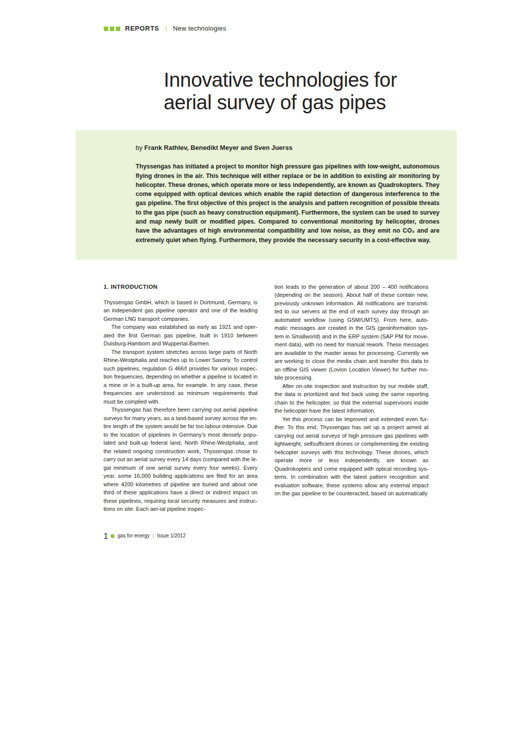REPORTS | New technologies
Innovative technologies for
aerial survey of gas pipes
by Frank Rathlev, Benedikt Meyer and Sven Juerss
Thyssengas has initiated a project to monitor high pressure gas pipelines with low-weight, autonomous flying drones in the air. This technique will either replace or be in addition to existing air monitoring by helicopter. These drones, which operate more or less independently, are known as Quadrokopters. They come equipped with optical devices which enable the rapid detection of dangerous interference to the gas pipeline. The first objective of this project is the analysis and pattern recognition of possible threats to the gas pipe (such as heavy construction equipment). Furthermore, the system can be used to survey and map newly built or modified pipes. Compared to conventional monitoring by helicopter, drones have the advantages of high environmental compatibility and low noise, as they emit no CO₂ and are extremely quiet when flying. Furthermore, they provide the necessary security in a cost-effective way.
1. INTRODUCTION
Thyssengas GmbH, which is based in Dortmund, Germany, is an independent gas pipeline operator and one of the leading German LNG transport companies.
The company was established as early as 1921 and operated the first German gas pipeline, built in 1910 between Duisburg-Hamborn and Wuppertal-Barmen.
The transport system stretches across large parts of North Rhine-Westphalia and reaches up to Lower Saxony. To control such pipelines, regulation G 466/I provides for various inspection frequencies, depending on whether a pipeline is located in a mine or in a built-up area, for example. In any case, these frequencies are understood as minimum requirements that must be complied with.
Thyssengas has therefore been carrying out aerial pipeline surveys for many years, as a land-based survey across the entire length of the system would be far too labour-intensive. Due to the location of pipelines in Germany’s most densely populated and built-up federal land, North Rhine-Westphalia, and the related ongoing construction work, Thyssengas chose to carry out an aerial survey every 14 days (compared with the legal minimum of one aerial survey every four weeks). Every year, some 16,000 building applications are filed for an area where 4200 kilometres of pipeline are buried and about one third of these applications have a direct or indirect impact on these pipelines, requiring local security measures and instructions on site. Each aer-ial pipeline inspec-
tion leads to the generation of about 200 – 400 notifications (depending on the season). About half of these contain new, previously unknown information. All notifications are transmitted to our servers at the end of each survey day through an automated workflow (using GSM/UMTS). From here, automatic messages are created in the GIS (geoinformation system in Smallworld) and in the ERP system (SAP PM for movement data), with no need for manual rework. These messages are available to the master areas for processing. Currently we are working to close the media chain and transfer this data to an offline GIS viewer (Lovion Location Viewer) for further mobile processing.
After on-site inspection and instruction by our mobile staff, the data is prioritized and fed back using the same reporting chain to the helicopter, so that the external supervisors inside the helicopter have the latest information.
Yet this process can be improved and extended even further. To this end, Thyssengas has set up a project aimed at carrying out aerial surveys of high pressure gas pipelines with lightweight, selfsufficient drones or complementing the existing helicopter surveys with this technology. These drones, which operate more or less independently, are known as Quadrokopters and come equipped with optical recording systems. In combination with the latest pattern recognition and evaluation software, these systems allow any external impact on the gas pipeline to be counteracted, based on automatically
1 gas for energy | Issue 1/2012